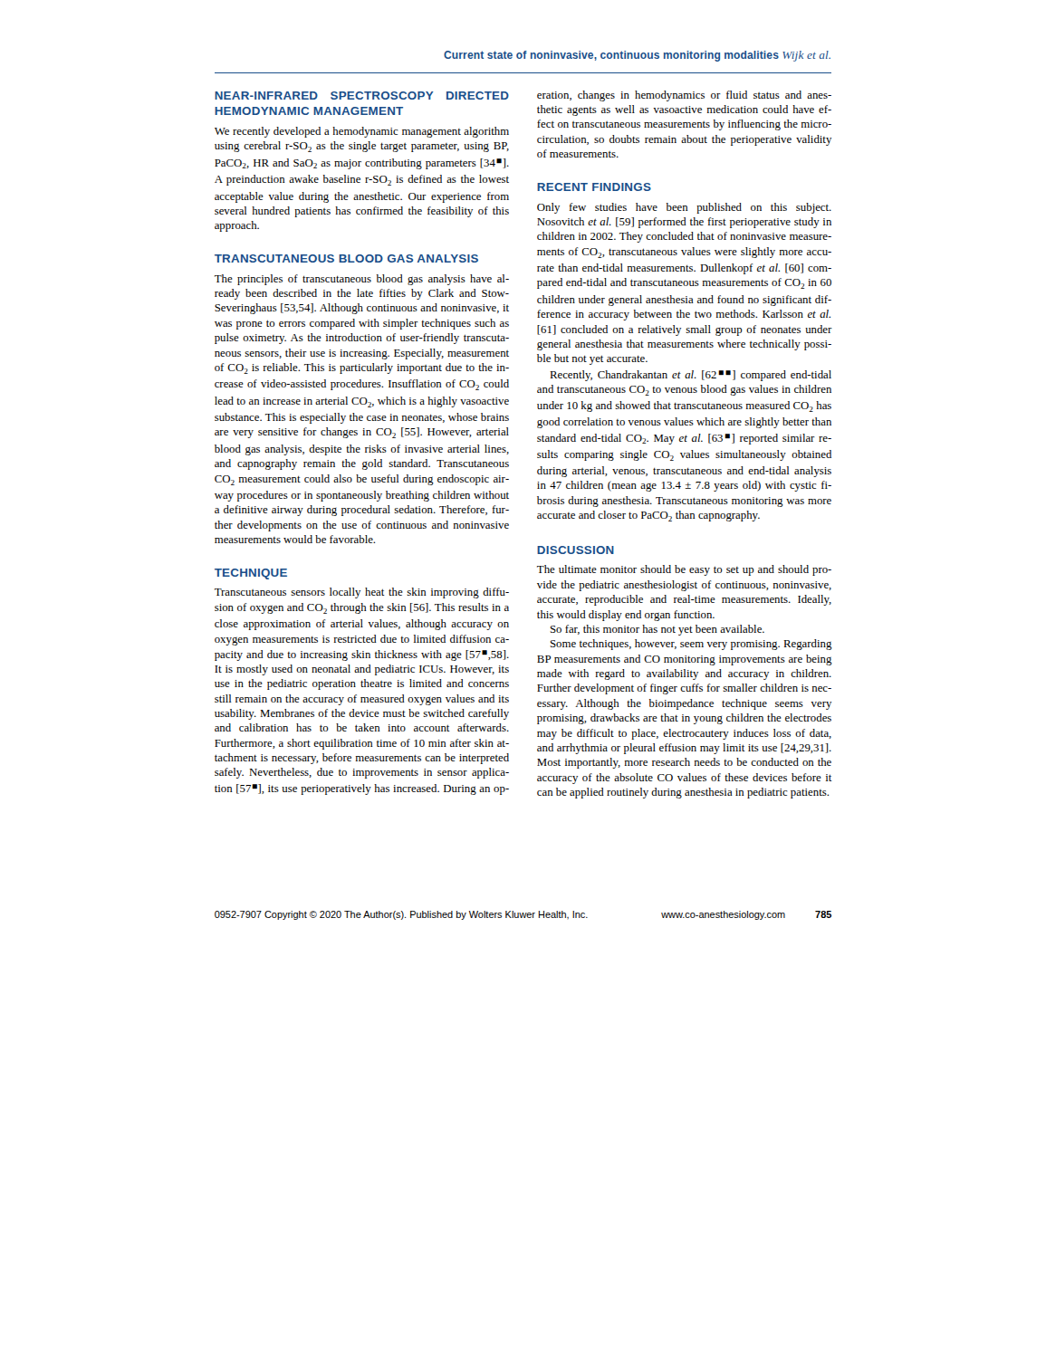Current state of noninvasive, continuous monitoring modalities Wijk et al.
NEAR-INFRARED SPECTROSCOPY DIRECTED HEMODYNAMIC MANAGEMENT
We recently developed a hemodynamic management algorithm using cerebral r-SO2 as the single target parameter, using BP, PaCO2, HR and SaO2 as major contributing parameters [34■]. A preinduction awake baseline r-SO2 is defined as the lowest acceptable value during the anesthetic. Our experience from several hundred patients has confirmed the feasibility of this approach.
TRANSCUTANEOUS BLOOD GAS ANALYSIS
The principles of transcutaneous blood gas analysis have already been described in the late fifties by Clark and Stow-Severinghaus [53,54]. Although continuous and noninvasive, it was prone to errors compared with simpler techniques such as pulse oximetry. As the introduction of user-friendly transcutaneous sensors, their use is increasing. Especially, measurement of CO2 is reliable. This is particularly important due to the increase of video-assisted procedures. Insufflation of CO2 could lead to an increase in arterial CO2, which is a highly vasoactive substance. This is especially the case in neonates, whose brains are very sensitive for changes in CO2 [55]. However, arterial blood gas analysis, despite the risks of invasive arterial lines, and capnography remain the gold standard. Transcutaneous CO2 measurement could also be useful during endoscopic airway procedures or in spontaneously breathing children without a definitive airway during procedural sedation. Therefore, further developments on the use of continuous and noninvasive measurements would be favorable.
TECHNIQUE
Transcutaneous sensors locally heat the skin improving diffusion of oxygen and CO2 through the skin [56]. This results in a close approximation of arterial values, although accuracy on oxygen measurements is restricted due to limited diffusion capacity and due to increasing skin thickness with age [57■,58]. It is mostly used on neonatal and pediatric ICUs. However, its use in the pediatric operation theatre is limited and concerns still remain on the accuracy of measured oxygen values and its usability. Membranes of the device must be switched carefully and calibration has to be taken into account afterwards. Furthermore, a short equilibration time of 10 min after skin attachment is necessary, before measurements can be interpreted safely. Nevertheless, due to improvements in sensor application [57■], its use perioperatively has increased. During an operation, changes in hemodynamics or fluid status and anesthetic agents as well as vasoactive medication could have effect on transcutaneous measurements by influencing the microcirculation, so doubts remain about the perioperative validity of measurements.
RECENT FINDINGS
Only few studies have been published on this subject. Nosovitch et al. [59] performed the first perioperative study in children in 2002. They concluded that of noninvasive measurements of CO2, transcutaneous values were slightly more accurate than end-tidal measurements. Dullenkopf et al. [60] compared end-tidal and transcutaneous measurements of CO2 in 60 children under general anesthesia and found no significant difference in accuracy between the two methods. Karlsson et al. [61] concluded on a relatively small group of neonates under general anesthesia that measurements where technically possible but not yet accurate.
Recently, Chandrakantan et al. [62■■] compared end-tidal and transcutaneous CO2 to venous blood gas values in children under 10 kg and showed that transcutaneous measured CO2 has good correlation to venous values which are slightly better than standard end-tidal CO2. May et al. [63■] reported similar results comparing single CO2 values simultaneously obtained during arterial, venous, transcutaneous and end-tidal analysis in 47 children (mean age 13.4 ± 7.8 years old) with cystic fibrosis during anesthesia. Transcutaneous monitoring was more accurate and closer to PaCO2 than capnography.
DISCUSSION
The ultimate monitor should be easy to set up and should provide the pediatric anesthesiologist of continuous, noninvasive, accurate, reproducible and real-time measurements. Ideally, this would display end organ function.
So far, this monitor has not yet been available.
Some techniques, however, seem very promising. Regarding BP measurements and CO monitoring improvements are being made with regard to availability and accuracy in children. Further development of finger cuffs for smaller children is necessary. Although the bioimpedance technique seems very promising, drawbacks are that in young children the electrodes may be difficult to place, electrocautery induces loss of data, and arrhythmia or pleural effusion may limit its use [24,29,31]. Most importantly, more research needs to be conducted on the accuracy of the absolute CO values of these devices before it can be applied routinely during anesthesia in pediatric patients.
0952-7907 Copyright © 2020 The Author(s). Published by Wolters Kluwer Health, Inc.
www.co-anesthesiology.com
785